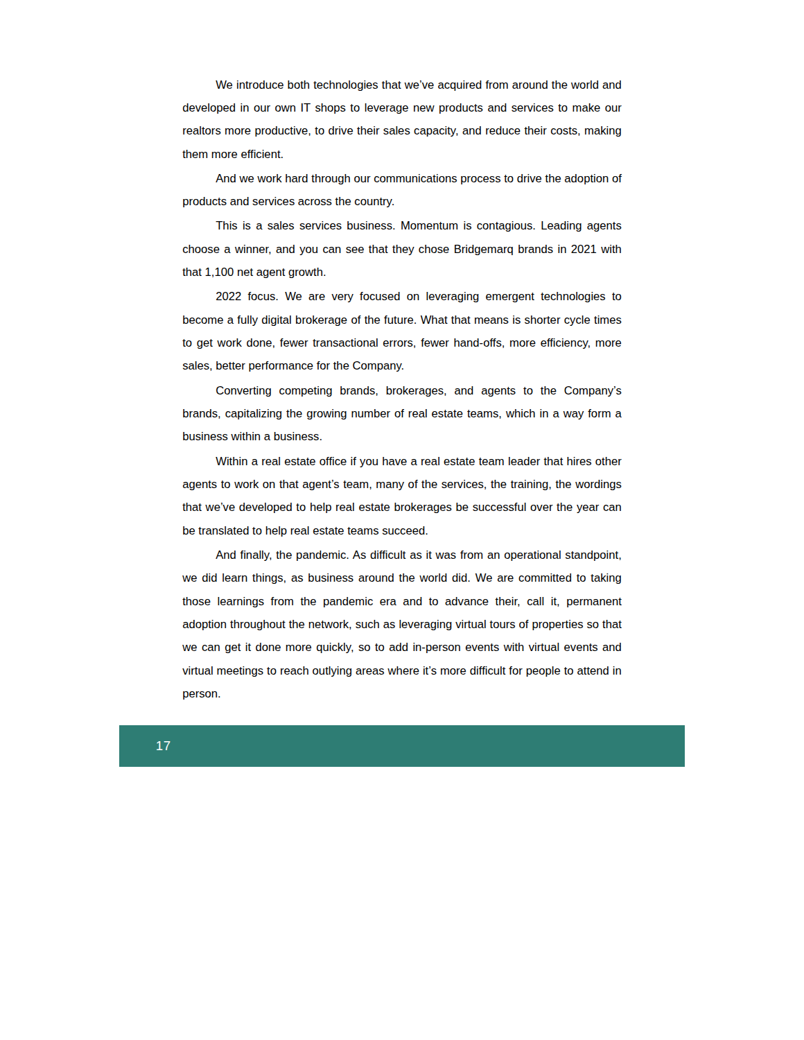We introduce both technologies that we’ve acquired from around the world and developed in our own IT shops to leverage new products and services to make our realtors more productive, to drive their sales capacity, and reduce their costs, making them more efficient.
And we work hard through our communications process to drive the adoption of products and services across the country.
This is a sales services business. Momentum is contagious. Leading agents choose a winner, and you can see that they chose Bridgemarq brands in 2021 with that 1,100 net agent growth.
2022 focus. We are very focused on leveraging emergent technologies to become a fully digital brokerage of the future. What that means is shorter cycle times to get work done, fewer transactional errors, fewer hand-offs, more efficiency, more sales, better performance for the Company.
Converting competing brands, brokerages, and agents to the Company’s brands, capitalizing the growing number of real estate teams, which in a way form a business within a business.
Within a real estate office if you have a real estate team leader that hires other agents to work on that agent’s team, many of the services, the training, the wordings that we’ve developed to help real estate brokerages be successful over the year can be translated to help real estate teams succeed.
And finally, the pandemic. As difficult as it was from an operational standpoint, we did learn things, as business around the world did. We are committed to taking those learnings from the pandemic era and to advance their, call it, permanent adoption throughout the network, such as leveraging virtual tours of properties so that we can get it done more quickly, so to add in-person events with virtual events and virtual meetings to reach outlying areas where it’s more difficult for people to attend in person.
17